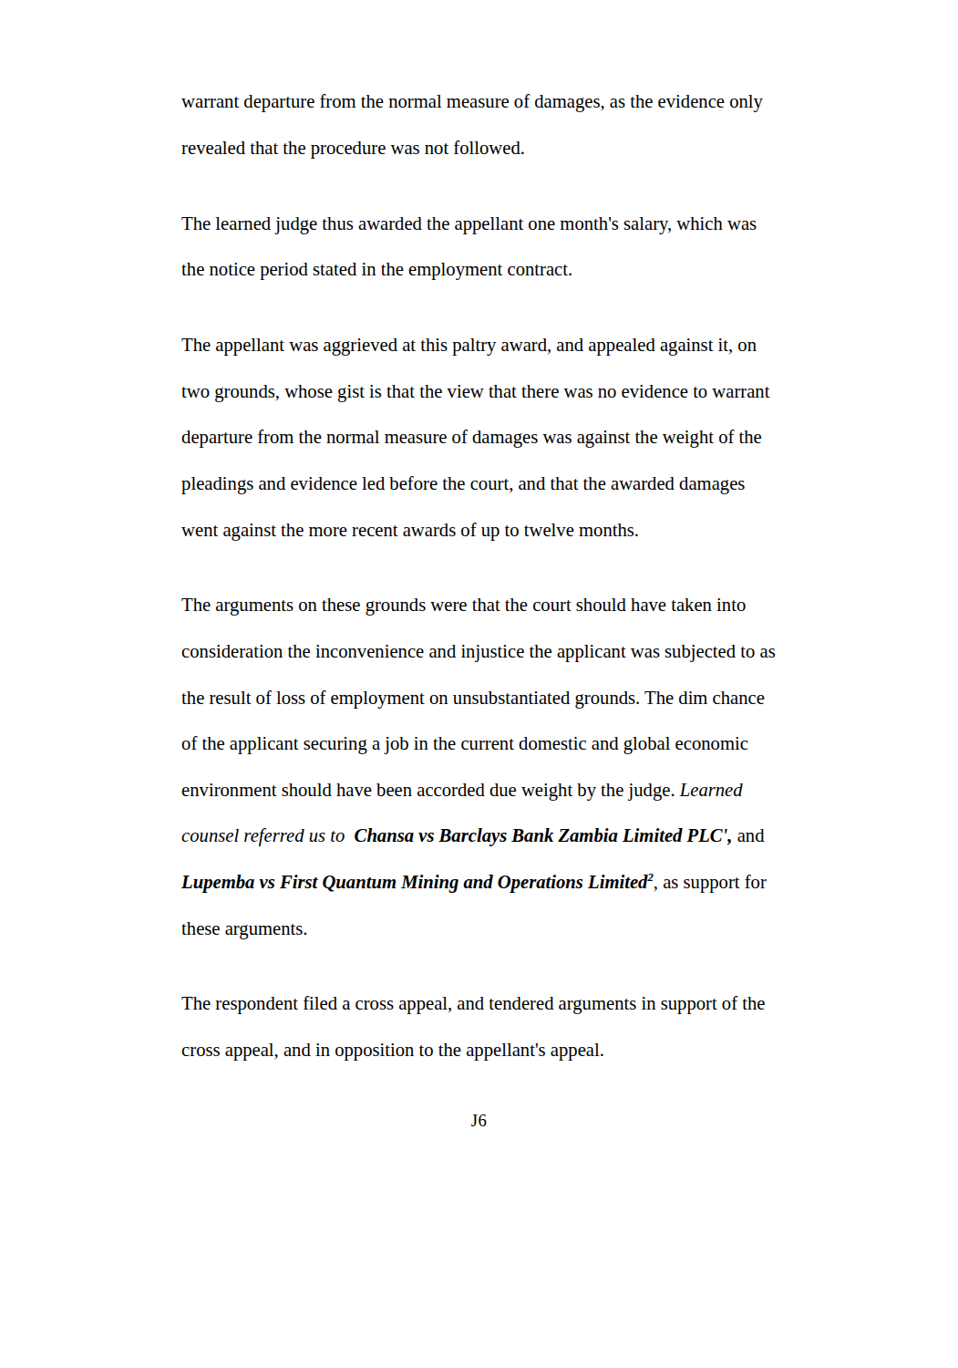warrant departure from the normal measure of damages, as the evidence only revealed that the procedure was not followed.
The learned judge thus awarded the appellant one month's salary, which was the notice period stated in the employment contract.
The appellant was aggrieved at this paltry award, and appealed against it, on two grounds, whose gist is that the view that there was no evidence to warrant departure from the normal measure of damages was against the weight of the pleadings and evidence led before the court, and that the awarded damages went against the more recent awards of up to twelve months.
The arguments on these grounds were that the court should have taken into consideration the inconvenience and injustice the applicant was subjected to as the result of loss of employment on unsubstantiated grounds. The dim chance of the applicant securing a job in the current domestic and global economic environment should have been accorded due weight by the judge. Learned counsel referred us to Chansa vs Barclays Bank Zambia Limited PLC', and Lupemba vs First Quantum Mining and Operations Limited2, as support for these arguments.
The respondent filed a cross appeal, and tendered arguments in support of the cross appeal, and in opposition to the appellant's appeal.
J6